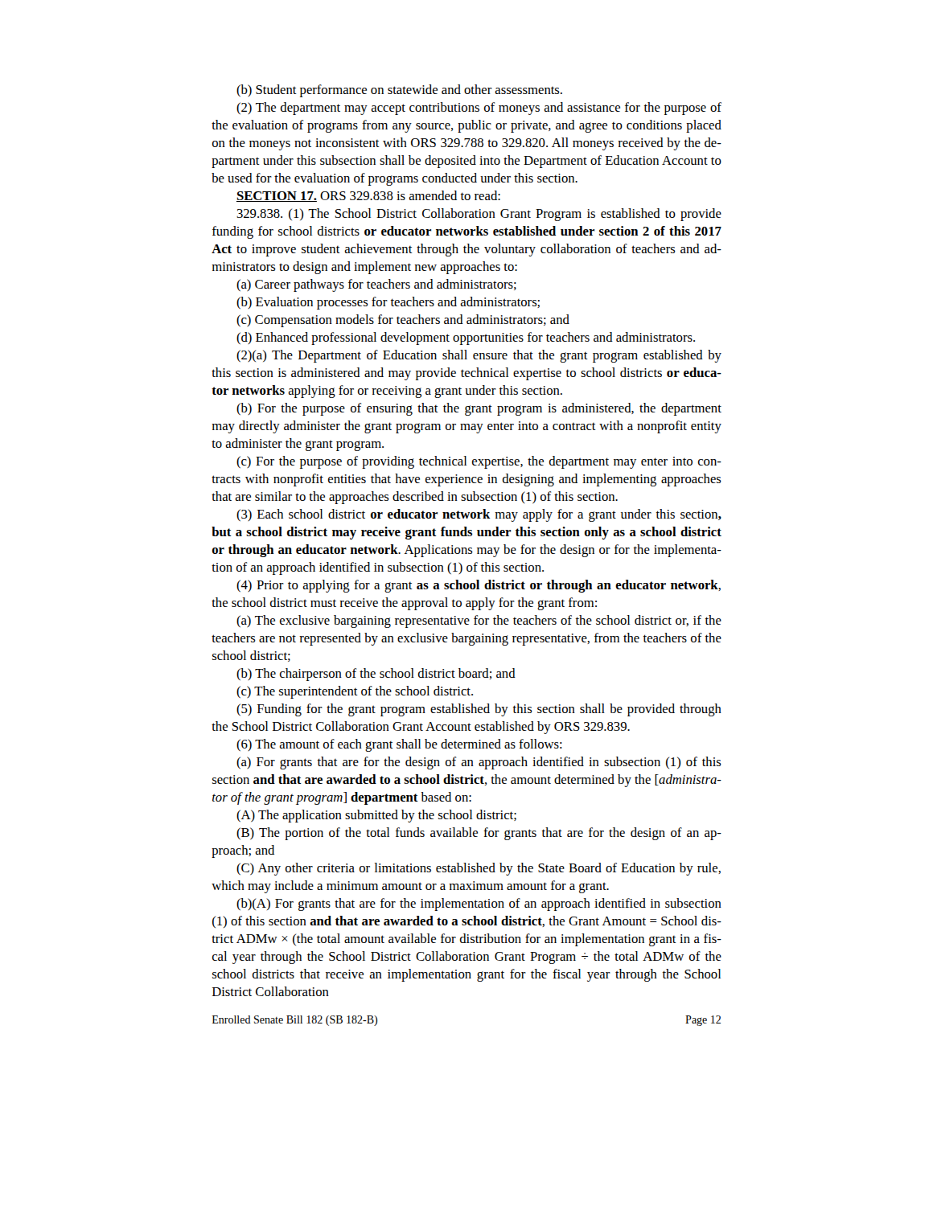(b) Student performance on statewide and other assessments.
(2) The department may accept contributions of moneys and assistance for the purpose of the evaluation of programs from any source, public or private, and agree to conditions placed on the moneys not inconsistent with ORS 329.788 to 329.820. All moneys received by the department under this subsection shall be deposited into the Department of Education Account to be used for the evaluation of programs conducted under this section.
SECTION 17. ORS 329.838 is amended to read:
329.838. (1) The School District Collaboration Grant Program is established to provide funding for school districts or educator networks established under section 2 of this 2017 Act to improve student achievement through the voluntary collaboration of teachers and administrators to design and implement new approaches to:
(a) Career pathways for teachers and administrators;
(b) Evaluation processes for teachers and administrators;
(c) Compensation models for teachers and administrators; and
(d) Enhanced professional development opportunities for teachers and administrators.
(2)(a) The Department of Education shall ensure that the grant program established by this section is administered and may provide technical expertise to school districts or educator networks applying for or receiving a grant under this section.
(b) For the purpose of ensuring that the grant program is administered, the department may directly administer the grant program or may enter into a contract with a nonprofit entity to administer the grant program.
(c) For the purpose of providing technical expertise, the department may enter into contracts with nonprofit entities that have experience in designing and implementing approaches that are similar to the approaches described in subsection (1) of this section.
(3) Each school district or educator network may apply for a grant under this section, but a school district may receive grant funds under this section only as a school district or through an educator network. Applications may be for the design or for the implementation of an approach identified in subsection (1) of this section.
(4) Prior to applying for a grant as a school district or through an educator network, the school district must receive the approval to apply for the grant from:
(a) The exclusive bargaining representative for the teachers of the school district or, if the teachers are not represented by an exclusive bargaining representative, from the teachers of the school district;
(b) The chairperson of the school district board; and
(c) The superintendent of the school district.
(5) Funding for the grant program established by this section shall be provided through the School District Collaboration Grant Account established by ORS 329.839.
(6) The amount of each grant shall be determined as follows:
(a) For grants that are for the design of an approach identified in subsection (1) of this section and that are awarded to a school district, the amount determined by the [administrator of the grant program] department based on:
(A) The application submitted by the school district;
(B) The portion of the total funds available for grants that are for the design of an approach; and
(C) Any other criteria or limitations established by the State Board of Education by rule, which may include a minimum amount or a maximum amount for a grant.
(b)(A) For grants that are for the implementation of an approach identified in subsection (1) of this section and that are awarded to a school district, the Grant Amount = School district ADMw × (the total amount available for distribution for an implementation grant in a fiscal year through the School District Collaboration Grant Program ÷ the total ADMw of the school districts that receive an implementation grant for the fiscal year through the School District Collaboration
Enrolled Senate Bill 182 (SB 182-B) Page 12